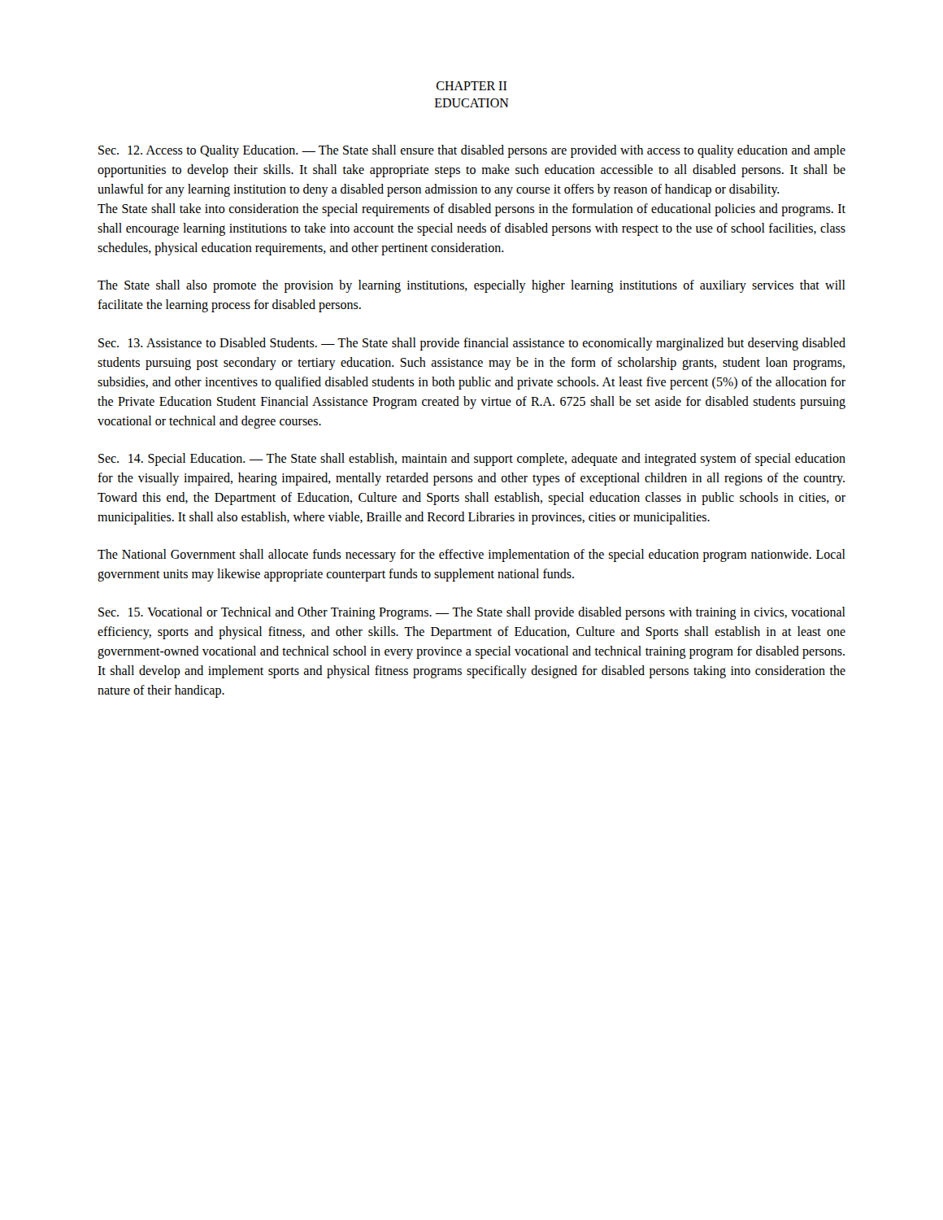CHAPTER II
EDUCATION
Sec. 12. Access to Quality Education. — The State shall ensure that disabled persons are provided with access to quality education and ample opportunities to develop their skills. It shall take appropriate steps to make such education accessible to all disabled persons. It shall be unlawful for any learning institution to deny a disabled person admission to any course it offers by reason of handicap or disability.
The State shall take into consideration the special requirements of disabled persons in the formulation of educational policies and programs. It shall encourage learning institutions to take into account the special needs of disabled persons with respect to the use of school facilities, class schedules, physical education requirements, and other pertinent consideration.
The State shall also promote the provision by learning institutions, especially higher learning institutions of auxiliary services that will facilitate the learning process for disabled persons.
Sec. 13. Assistance to Disabled Students. — The State shall provide financial assistance to economically marginalized but deserving disabled students pursuing post secondary or tertiary education. Such assistance may be in the form of scholarship grants, student loan programs, subsidies, and other incentives to qualified disabled students in both public and private schools. At least five percent (5%) of the allocation for the Private Education Student Financial Assistance Program created by virtue of R.A. 6725 shall be set aside for disabled students pursuing vocational or technical and degree courses.
Sec. 14. Special Education. — The State shall establish, maintain and support complete, adequate and integrated system of special education for the visually impaired, hearing impaired, mentally retarded persons and other types of exceptional children in all regions of the country. Toward this end, the Department of Education, Culture and Sports shall establish, special education classes in public schools in cities, or municipalities. It shall also establish, where viable, Braille and Record Libraries in provinces, cities or municipalities.
The National Government shall allocate funds necessary for the effective implementation of the special education program nationwide. Local government units may likewise appropriate counterpart funds to supplement national funds.
Sec. 15. Vocational or Technical and Other Training Programs. — The State shall provide disabled persons with training in civics, vocational efficiency, sports and physical fitness, and other skills. The Department of Education, Culture and Sports shall establish in at least one government-owned vocational and technical school in every province a special vocational and technical training program for disabled persons. It shall develop and implement sports and physical fitness programs specifically designed for disabled persons taking into consideration the nature of their handicap.